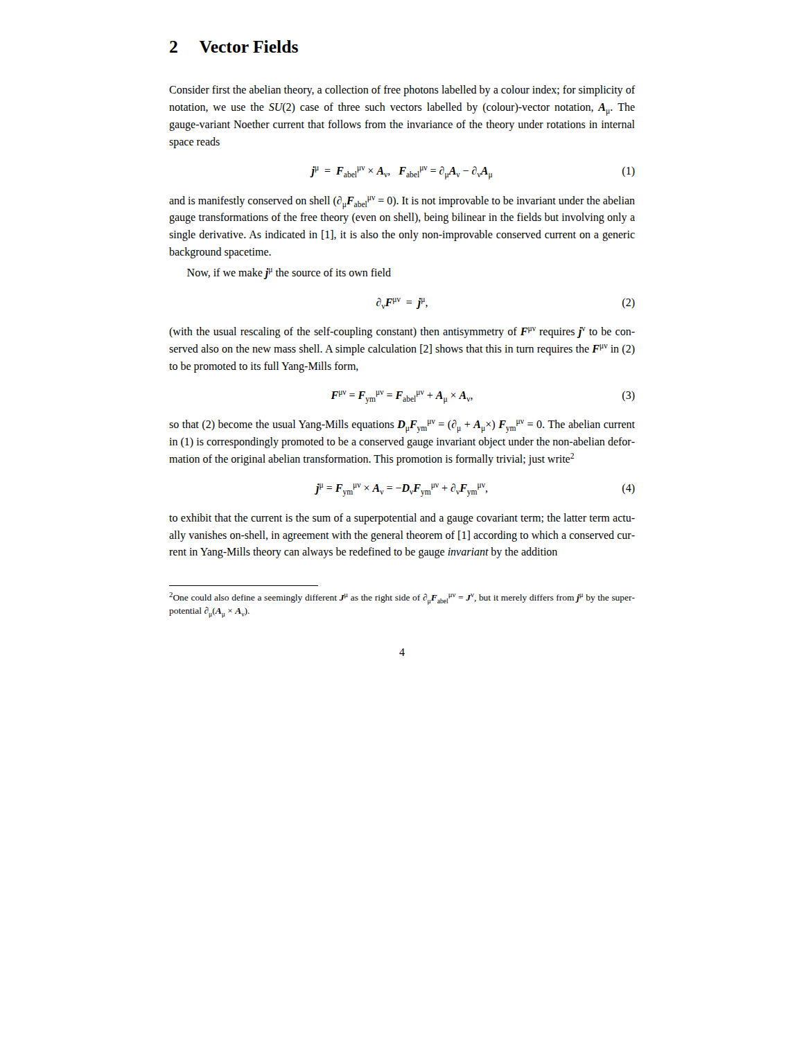2 Vector Fields
Consider first the abelian theory, a collection of free photons labelled by a colour index; for simplicity of notation, we use the SU(2) case of three such vectors labelled by (colour)-vector notation, Aμ. The gauge-variant Noether current that follows from the invariance of the theory under rotations in internal space reads
jμ = Fabelμν × Aν, Fabelμν = ∂μAν − ∂νAμ
(1)
and is manifestly conserved on shell (∂μFabelμν = 0). It is not improvable to be invariant under the abelian gauge transformations of the free theory (even on shell), being bilinear in the fields but involving only a single derivative. As indicated in [1], it is also the only non-improvable conserved current on a generic background spacetime.
Now, if we make jμ the source of its own field
∂νFμν = jμ,
(2)
(with the usual rescaling of the self-coupling constant) then antisymmetry of Fμν requires jν to be conserved also on the new mass shell. A simple calculation [2] shows that this in turn requires the Fμν in (2) to be promoted to its full Yang-Mills form,
Fμν = Fymμν = Fabelμν + Aμ × Aν,
(3)
so that (2) become the usual Yang-Mills equations DμFymμν = (∂μ + Aμ×) Fymμν = 0. The abelian current in (1) is correspondingly promoted to be a conserved gauge invariant object under the non-abelian deformation of the original abelian transformation. This promotion is formally trivial; just write2
jμ = Fymμν × Aν = −DνFymμν + ∂νFymμν,
(4)
to exhibit that the current is the sum of a superpotential and a gauge covariant term; the latter term actually vanishes on-shell, in agreement with the general theorem of [1] according to which a conserved current in Yang-Mills theory can always be redefined to be gauge invariant by the addition
2One could also define a seemingly different Jμ as the right side of ∂μFabelμν = Jν, but it merely differs from jμ by the superpotential ∂μ(Aμ × Aν).
4